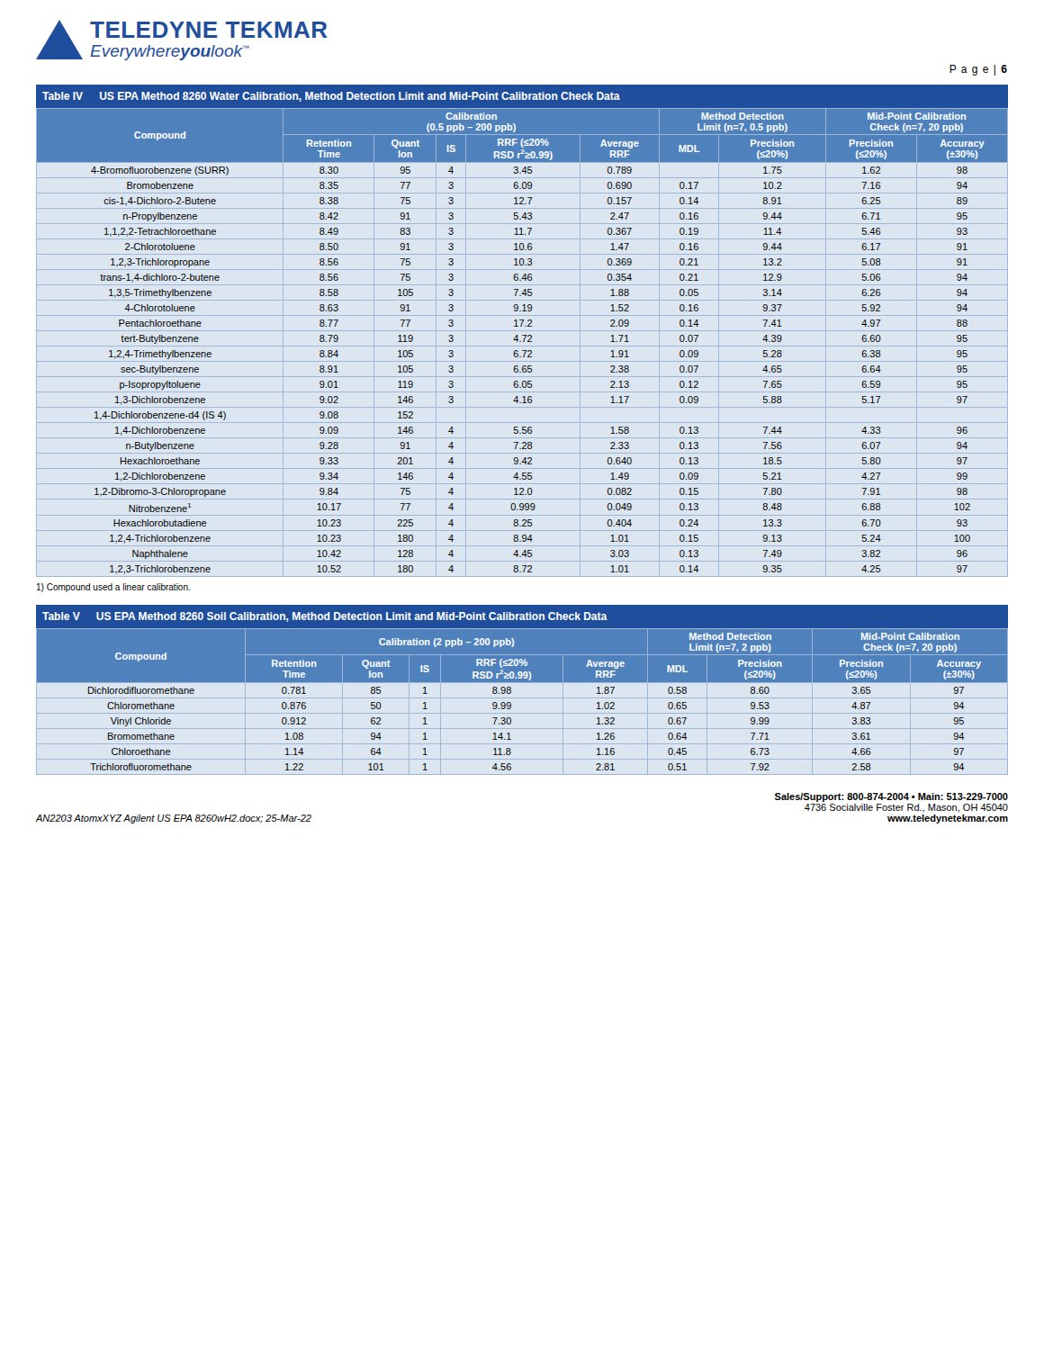TELEDYNE TEKMAR
Everywhereyoulook™
P a g e | 6
Table IV US EPA Method 8260 Water Calibration, Method Detection Limit and Mid-Point Calibration Check Data
| Compound | Calibration (0.5 ppb – 200 ppb) | Method Detection Limit (n=7, 0.5 ppb) | Mid-Point Calibration Check (n=7, 20 ppb) |
| --- | --- | --- | --- |
| Retention Time | Quant Ion | IS | RRF (≤20% RSD r 2 ≥0.99) | Average RRF | MDL | Precision (≤20%) | Precision (≤20%) | Accuracy (±30%) |
| 4-Bromofluorobenzene (SURR) | 8.30 | 95 | 4 | 3.45 | 0.789 | | 1.75 | 1.62 | 98 |
| Bromobenzene | 8.35 | 77 | 3 | 6.09 | 0.690 | 0.17 | 10.2 | 7.16 | 94 |
| cis-1,4-Dichloro-2-Butene | 8.38 | 75 | 3 | 12.7 | 0.157 | 0.14 | 8.91 | 6.25 | 89 |
| n-Propylbenzene | 8.42 | 91 | 3 | 5.43 | 2.47 | 0.16 | 9.44 | 6.71 | 95 |
| 1,1,2,2-Tetrachloroethane | 8.49 | 83 | 3 | 11.7 | 0.367 | 0.19 | 11.4 | 5.46 | 93 |
| 2-Chlorotoluene | 8.50 | 91 | 3 | 10.6 | 1.47 | 0.16 | 9.44 | 6.17 | 91 |
| 1,2,3-Trichloropropane | 8.56 | 75 | 3 | 10.3 | 0.369 | 0.21 | 13.2 | 5.08 | 91 |
| trans-1,4-dichloro-2-butene | 8.56 | 75 | 3 | 6.46 | 0.354 | 0.21 | 12.9 | 5.06 | 94 |
| 1,3,5-Trimethylbenzene | 8.58 | 105 | 3 | 7.45 | 1.88 | 0.05 | 3.14 | 6.26 | 94 |
| 4-Chlorotoluene | 8.63 | 91 | 3 | 9.19 | 1.52 | 0.16 | 9.37 | 5.92 | 94 |
| Pentachloroethane | 8.77 | 77 | 3 | 17.2 | 2.09 | 0.14 | 7.41 | 4.97 | 88 |
| tert-Butylbenzene | 8.79 | 119 | 3 | 4.72 | 1.71 | 0.07 | 4.39 | 6.60 | 95 |
| 1,2,4-Trimethylbenzene | 8.84 | 105 | 3 | 6.72 | 1.91 | 0.09 | 5.28 | 6.38 | 95 |
| sec-Butylbenzene | 8.91 | 105 | 3 | 6.65 | 2.38 | 0.07 | 4.65 | 6.64 | 95 |
| p-Isopropyltoluene | 9.01 | 119 | 3 | 6.05 | 2.13 | 0.12 | 7.65 | 6.59 | 95 |
| 1,3-Dichlorobenzene | 9.02 | 146 | 3 | 4.16 | 1.17 | 0.09 | 5.88 | 5.17 | 97 |
| 1,4-Dichlorobenzene-d4 (IS 4) | 9.08 | 152 | | | | | | | |
| 1,4-Dichlorobenzene | 9.09 | 146 | 4 | 5.56 | 1.58 | 0.13 | 7.44 | 4.33 | 96 |
| n-Butylbenzene | 9.28 | 91 | 4 | 7.28 | 2.33 | 0.13 | 7.56 | 6.07 | 94 |
| Hexachloroethane | 9.33 | 201 | 4 | 9.42 | 0.640 | 0.13 | 18.5 | 5.80 | 97 |
| 1,2-Dichlorobenzene | 9.34 | 146 | 4 | 4.55 | 1.49 | 0.09 | 5.21 | 4.27 | 99 |
| 1,2-Dibromo-3-Chloropropane | 9.84 | 75 | 4 | 12.0 | 0.082 | 0.15 | 7.80 | 7.91 | 98 |
| Nitrobenzene 1 | 10.17 | 77 | 4 | 0.999 | 0.049 | 0.13 | 8.48 | 6.88 | 102 |
| Hexachlorobutadiene | 10.23 | 225 | 4 | 8.25 | 0.404 | 0.24 | 13.3 | 6.70 | 93 |
| 1,2,4-Trichlorobenzene | 10.23 | 180 | 4 | 8.94 | 1.01 | 0.15 | 9.13 | 5.24 | 100 |
| Naphthalene | 10.42 | 128 | 4 | 4.45 | 3.03 | 0.13 | 7.49 | 3.82 | 96 |
| 1,2,3-Trichlorobenzene | 10.52 | 180 | 4 | 8.72 | 1.01 | 0.14 | 9.35 | 4.25 | 97 |
1) Compound used a linear calibration.
Table V US EPA Method 8260 Soil Calibration, Method Detection Limit and Mid-Point Calibration Check Data
| Compound | Calibration (2 ppb – 200 ppb) | Method Detection Limit (n=7, 2 ppb) | Mid-Point Calibration Check (n=7, 20 ppb) |
| --- | --- | --- | --- |
| Retention Time | Quant Ion | IS | RRF (≤20% RSD r 2 ≥0.99) | Average RRF | MDL | Precision (≤20%) | Precision (≤20%) | Accuracy (±30%) |
| Dichlorodifluoromethane | 0.781 | 85 | 1 | 8.98 | 1.87 | 0.58 | 8.60 | 3.65 | 97 |
| Chloromethane | 0.876 | 50 | 1 | 9.99 | 1.02 | 0.65 | 9.53 | 4.87 | 94 |
| Vinyl Chloride | 0.912 | 62 | 1 | 7.30 | 1.32 | 0.67 | 9.99 | 3.83 | 95 |
| Bromomethane | 1.08 | 94 | 1 | 14.1 | 1.26 | 0.64 | 7.71 | 3.61 | 94 |
| Chloroethane | 1.14 | 64 | 1 | 11.8 | 1.16 | 0.45 | 6.73 | 4.66 | 97 |
| Trichlorofluoromethane | 1.22 | 101 | 1 | 4.56 | 2.81 | 0.51 | 7.92 | 2.58 | 94 |
AN2203 AtomxXYZ Agilent US EPA 8260wH2.docx; 25-Mar-22
Sales/Support: 800-874-2004 • Main: 513-229-7000
4736 Socialville Foster Rd., Mason, OH 45040
www.teledynetekmar.com